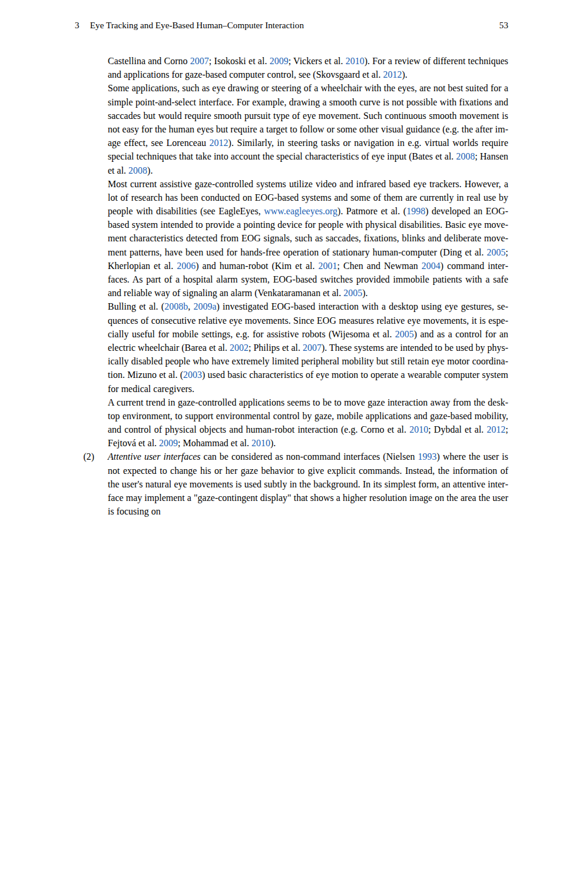3 Eye Tracking and Eye-Based Human–Computer Interaction 53
Castellina and Corno 2007; Isokoski et al. 2009; Vickers et al. 2010). For a review of different techniques and applications for gaze-based computer control, see (Skovsgaard et al. 2012).
Some applications, such as eye drawing or steering of a wheelchair with the eyes, are not best suited for a simple point-and-select interface. For example, drawing a smooth curve is not possible with fixations and saccades but would require smooth pursuit type of eye movement. Such continuous smooth movement is not easy for the human eyes but require a target to follow or some other visual guidance (e.g. the after image effect, see Lorenceau 2012). Similarly, in steering tasks or navigation in e.g. virtual worlds require special techniques that take into account the special characteristics of eye input (Bates et al. 2008; Hansen et al. 2008).
Most current assistive gaze-controlled systems utilize video and infrared based eye trackers. However, a lot of research has been conducted on EOG-based systems and some of them are currently in real use by people with disabilities (see EagleEyes, www.eagleeyes.org). Patmore et al. (1998) developed an EOG-based system intended to provide a pointing device for people with physical disabilities. Basic eye movement characteristics detected from EOG signals, such as saccades, fixations, blinks and deliberate movement patterns, have been used for hands-free operation of stationary human-computer (Ding et al. 2005; Kherlopian et al. 2006) and human-robot (Kim et al. 2001; Chen and Newman 2004) command interfaces. As part of a hospital alarm system, EOG-based switches provided immobile patients with a safe and reliable way of signaling an alarm (Venkataramanan et al. 2005).
Bulling et al. (2008b, 2009a) investigated EOG-based interaction with a desktop using eye gestures, sequences of consecutive relative eye movements. Since EOG measures relative eye movements, it is especially useful for mobile settings, e.g. for assistive robots (Wijesoma et al. 2005) and as a control for an electric wheelchair (Barea et al. 2002; Philips et al. 2007). These systems are intended to be used by physically disabled people who have extremely limited peripheral mobility but still retain eye motor coordination. Mizuno et al. (2003) used basic characteristics of eye motion to operate a wearable computer system for medical caregivers.
A current trend in gaze-controlled applications seems to be to move gaze interaction away from the desktop environment, to support environmental control by gaze, mobile applications and gaze-based mobility, and control of physical objects and human-robot interaction (e.g. Corno et al. 2010; Dybdal et al. 2012; Fejtová et al. 2009; Mohammad et al. 2010).
(2) Attentive user interfaces can be considered as non-command interfaces (Nielsen 1993) where the user is not expected to change his or her gaze behavior to give explicit commands. Instead, the information of the user's natural eye movements is used subtly in the background. In its simplest form, an attentive interface may implement a "gaze-contingent display" that shows a higher resolution image on the area the user is focusing on